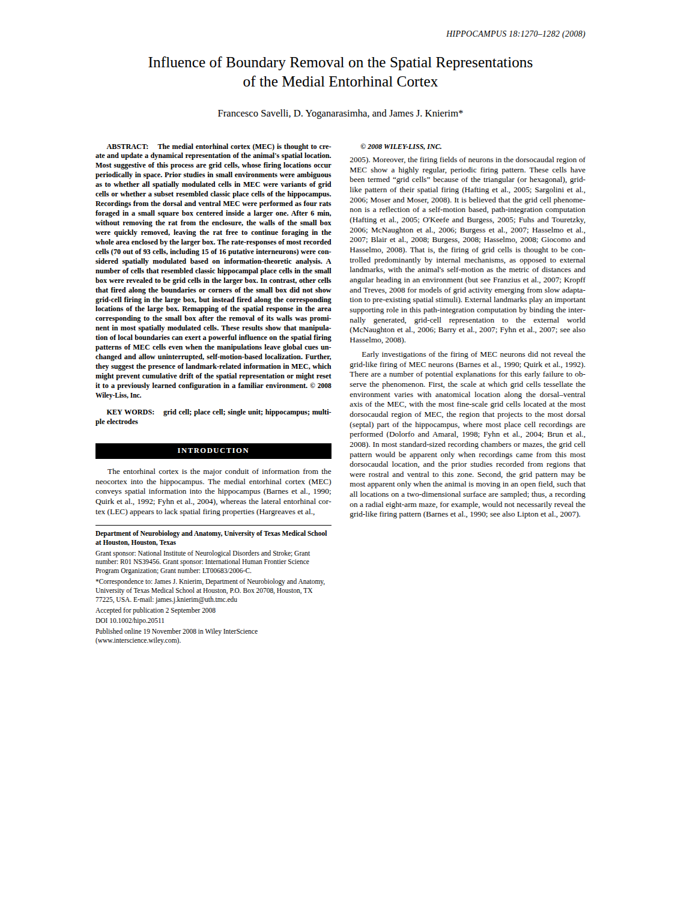HIPPOCAMPUS 18:1270–1282 (2008)
Influence of Boundary Removal on the Spatial Representations
of the Medial Entorhinal Cortex
Francesco Savelli, D. Yoganarasimha, and James J. Knierim*
ABSTRACT: The medial entorhinal cortex (MEC) is thought to create and update a dynamical representation of the animal's spatial location. Most suggestive of this process are grid cells, whose firing locations occur periodically in space. Prior studies in small environments were ambiguous as to whether all spatially modulated cells in MEC were variants of grid cells or whether a subset resembled classic place cells of the hippocampus. Recordings from the dorsal and ventral MEC were performed as four rats foraged in a small square box centered inside a larger one. After 6 min, without removing the rat from the enclosure, the walls of the small box were quickly removed, leaving the rat free to continue foraging in the whole area enclosed by the larger box. The rate-responses of most recorded cells (70 out of 93 cells, including 15 of 16 putative interneurons) were considered spatially modulated based on information-theoretic analysis. A number of cells that resembled classic hippocampal place cells in the small box were revealed to be grid cells in the larger box. In contrast, other cells that fired along the boundaries or corners of the small box did not show grid-cell firing in the large box, but instead fired along the corresponding locations of the large box. Remapping of the spatial response in the area corresponding to the small box after the removal of its walls was prominent in most spatially modulated cells. These results show that manipulation of local boundaries can exert a powerful influence on the spatial firing patterns of MEC cells even when the manipulations leave global cues unchanged and allow uninterrupted, self-motion-based localization. Further, they suggest the presence of landmark-related information in MEC, which might prevent cumulative drift of the spatial representation or might reset it to a previously learned configuration in a familiar environment. © 2008 Wiley-Liss, Inc.
KEY WORDS: grid cell; place cell; single unit; hippocampus; multiple electrodes
Introduction
The entorhinal cortex is the major conduit of information from the neocortex into the hippocampus. The medial entorhinal cortex (MEC) conveys spatial information into the hippocampus (Barnes et al., 1990; Quirk et al., 1992; Fyhn et al., 2004), whereas the lateral entorhinal cortex (LEC) appears to lack spatial firing properties (Hargreaves et al.,
Department of Neurobiology and Anatomy, University of Texas Medical School at Houston, Houston, Texas
Grant sponsor: National Institute of Neurological Disorders and Stroke; Grant number: R01 NS39456. Grant sponsor: International Human Frontier Science Program Organization; Grant number: LT00683/2006-C.
*Correspondence to: James J. Knierim, Department of Neurobiology and Anatomy, University of Texas Medical School at Houston, P.O. Box 20708, Houston, TX 77225, USA. E-mail: james.j.knierim@uth.tmc.edu
Accepted for publication 2 September 2008
DOI 10.1002/hipo.20511
Published online 19 November 2008 in Wiley InterScience (www.interscience.wiley.com).
© 2008 WILEY-LISS, INC.
2005). Moreover, the firing fields of neurons in the dorsocaudal region of MEC show a highly regular, periodic firing pattern. These cells have been termed “grid cells” because of the triangular (or hexagonal), grid-like pattern of their spatial firing (Hafting et al., 2005; Sargolini et al., 2006; Moser and Moser, 2008). It is believed that the grid cell phenomenon is a reflection of a self-motion based, path-integration computation (Hafting et al., 2005; O'Keefe and Burgess, 2005; Fuhs and Touretzky, 2006; McNaughton et al., 2006; Burgess et al., 2007; Hasselmo et al., 2007; Blair et al., 2008; Burgess, 2008; Hasselmo, 2008; Giocomo and Hasselmo, 2008). That is, the firing of grid cells is thought to be controlled predominantly by internal mechanisms, as opposed to external landmarks, with the animal's self-motion as the metric of distances and angular heading in an environment (but see Franzius et al., 2007; Kropff and Treves, 2008 for models of grid activity emerging from slow adaptation to pre-existing spatial stimuli). External landmarks play an important supporting role in this path-integration computation by binding the internally generated, grid-cell representation to the external world (McNaughton et al., 2006; Barry et al., 2007; Fyhn et al., 2007; see also Hasselmo, 2008).
Early investigations of the firing of MEC neurons did not reveal the grid-like firing of MEC neurons (Barnes et al., 1990; Quirk et al., 1992). There are a number of potential explanations for this early failure to observe the phenomenon. First, the scale at which grid cells tessellate the environment varies with anatomical location along the dorsal–ventral axis of the MEC, with the most fine-scale grid cells located at the most dorsocaudal region of MEC, the region that projects to the most dorsal (septal) part of the hippocampus, where most place cell recordings are performed (Dolorfo and Amaral, 1998; Fyhn et al., 2004; Brun et al., 2008). In most standard-sized recording chambers or mazes, the grid cell pattern would be apparent only when recordings came from this most dorsocaudal location, and the prior studies recorded from regions that were rostral and ventral to this zone. Second, the grid pattern may be most apparent only when the animal is moving in an open field, such that all locations on a two-dimensional surface are sampled; thus, a recording on a radial eight-arm maze, for example, would not necessarily reveal the grid-like firing pattern (Barnes et al., 1990; see also Lipton et al., 2007).